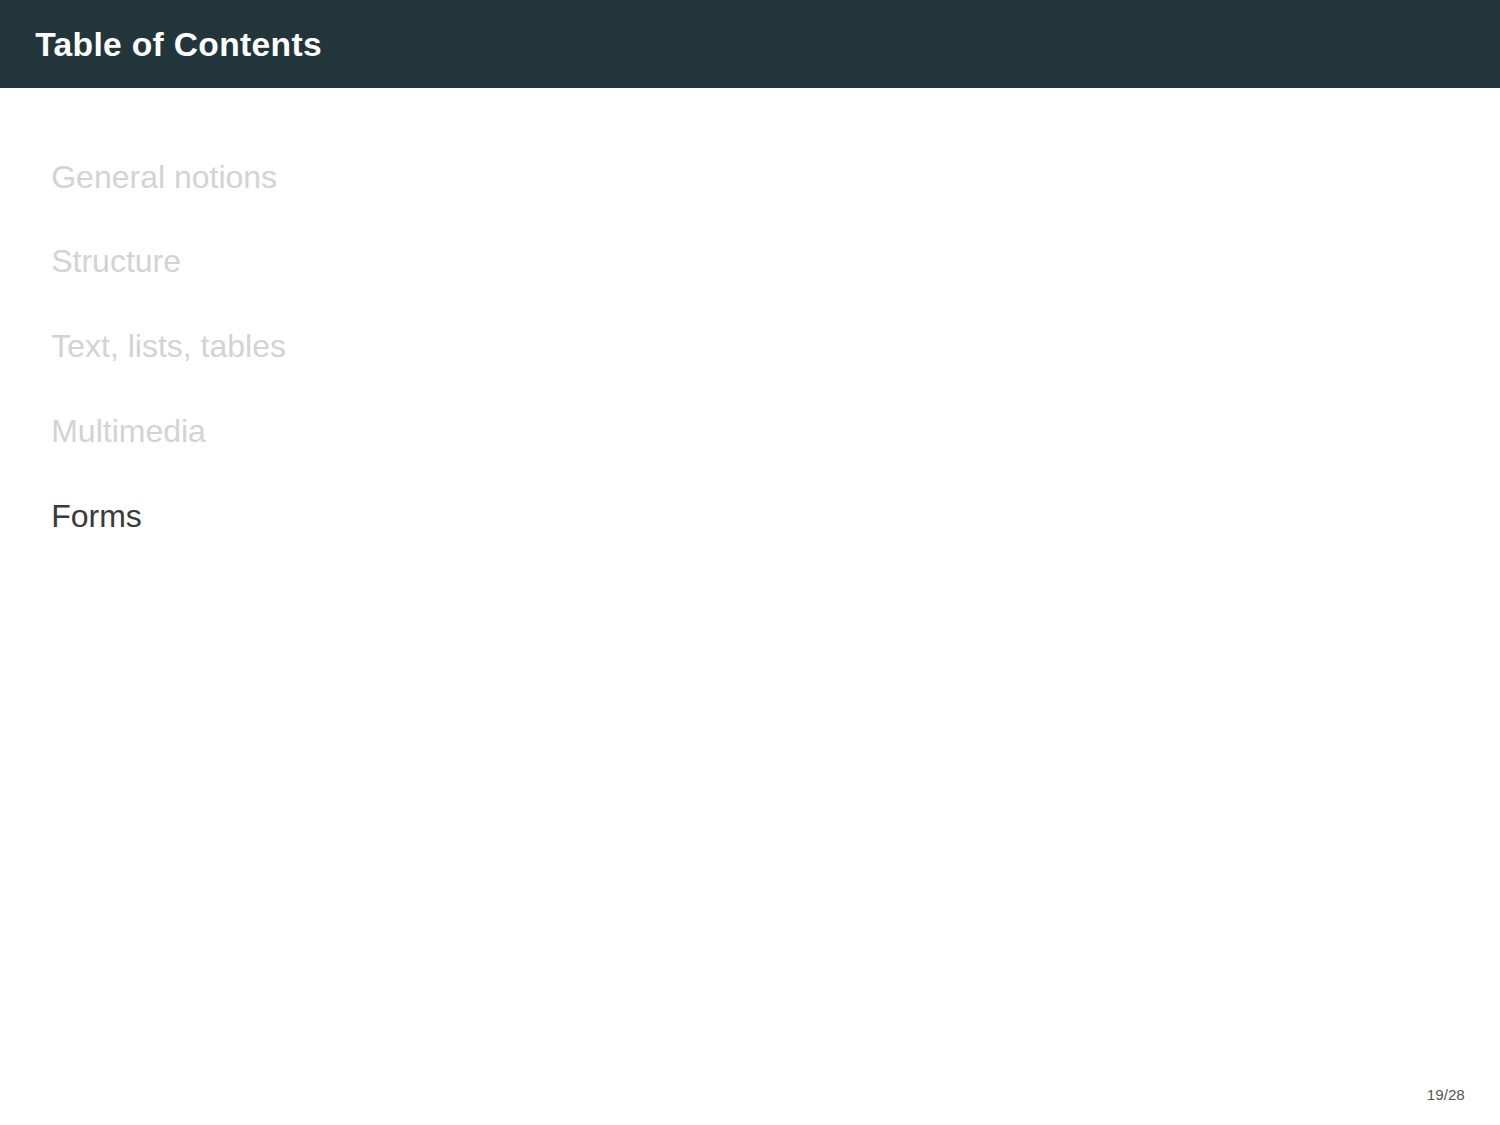Table of Contents
General notions
Structure
Text, lists, tables
Multimedia
Forms
19/28